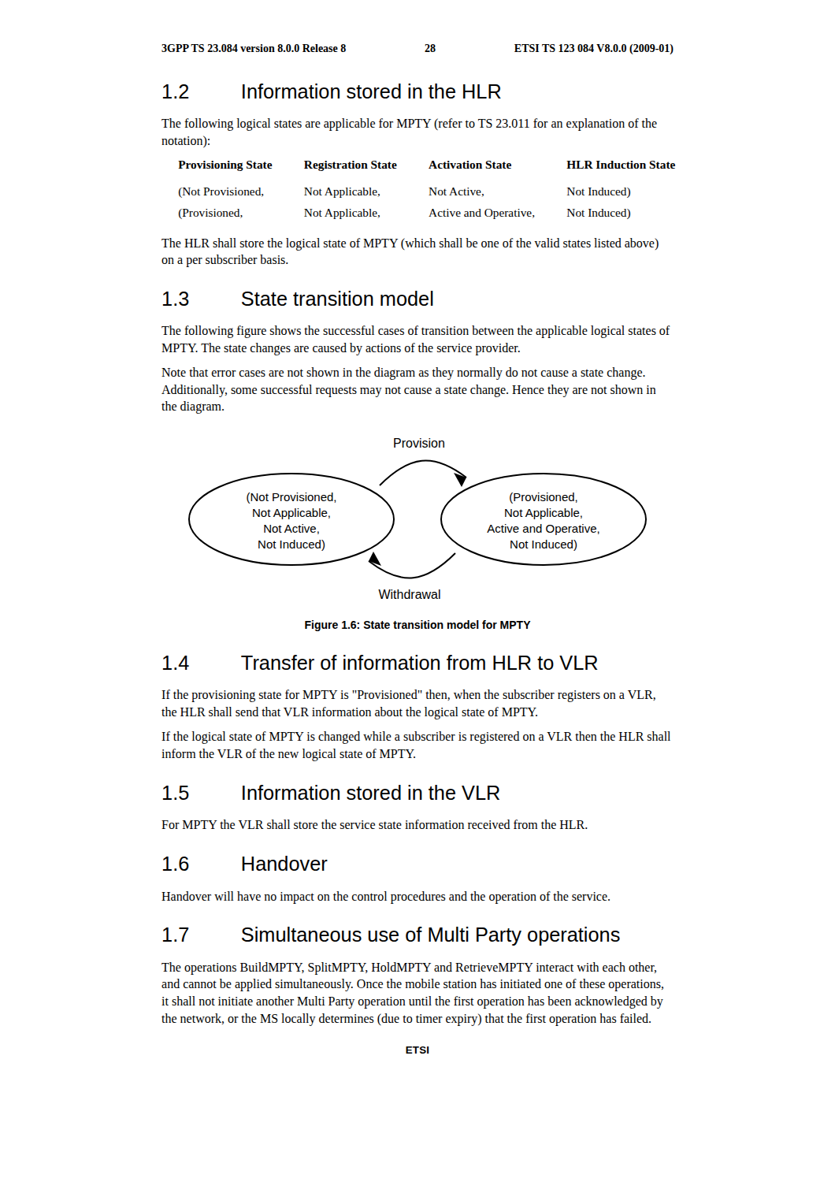3GPP TS 23.084 version 8.0.0 Release 8
28
ETSI TS 123 084 V8.0.0 (2009-01)
1.2 Information stored in the HLR
The following logical states are applicable for MPTY (refer to TS 23.011 for an explanation of the notation):
| Provisioning State | Registration State | Activation State | HLR Induction State |
| --- | --- | --- | --- |
| (Not Provisioned, | Not Applicable, | Not Active, | Not Induced) |
| (Provisioned, | Not Applicable, | Active and Operative, | Not Induced) |
The HLR shall store the logical state of MPTY (which shall be one of the valid states listed above) on a per subscriber basis.
1.3 State transition model
The following figure shows the successful cases of transition between the applicable logical states of MPTY. The state changes are caused by actions of the service provider.
Note that error cases are not shown in the diagram as they normally do not cause a state change. Additionally, some successful requests may not cause a state change. Hence they are not shown in the diagram.
(Not Provisioned, Not Applicable, Not Active, Not Induced) (Provisioned, Not Applicable, Active and Operative, Not Induced) Provision Withdrawal
Figure 1.6: State transition model for MPTY
1.4 Transfer of information from HLR to VLR
If the provisioning state for MPTY is "Provisioned" then, when the subscriber registers on a VLR, the HLR shall send that VLR information about the logical state of MPTY.
If the logical state of MPTY is changed while a subscriber is registered on a VLR then the HLR shall inform the VLR of the new logical state of MPTY.
1.5 Information stored in the VLR
For MPTY the VLR shall store the service state information received from the HLR.
1.6 Handover
Handover will have no impact on the control procedures and the operation of the service.
1.7 Simultaneous use of Multi Party operations
The operations BuildMPTY, SplitMPTY, HoldMPTY and RetrieveMPTY interact with each other, and cannot be applied simultaneously. Once the mobile station has initiated one of these operations, it shall not initiate another Multi Party operation until the first operation has been acknowledged by the network, or the MS locally determines (due to timer expiry) that the first operation has failed.
ETSI